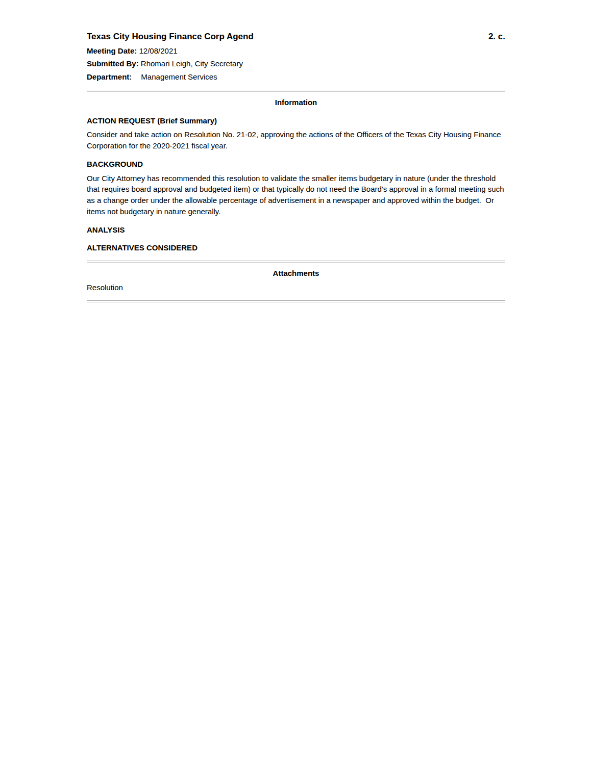Texas City Housing Finance Corp Agend
2. c.
Meeting Date: 12/08/2021
Submitted By: Rhomari Leigh, City Secretary
Department: Management Services
Information
ACTION REQUEST (Brief Summary)
Consider and take action on Resolution No. 21-02, approving the actions of the Officers of the Texas City Housing Finance Corporation for the 2020-2021 fiscal year.
BACKGROUND
Our City Attorney has recommended this resolution to validate the smaller items budgetary in nature (under the threshold that requires board approval and budgeted item) or that typically do not need the Board's approval in a formal meeting such as a change order under the allowable percentage of advertisement in a newspaper and approved within the budget. Or items not budgetary in nature generally.
ANALYSIS
ALTERNATIVES CONSIDERED
Attachments
Resolution